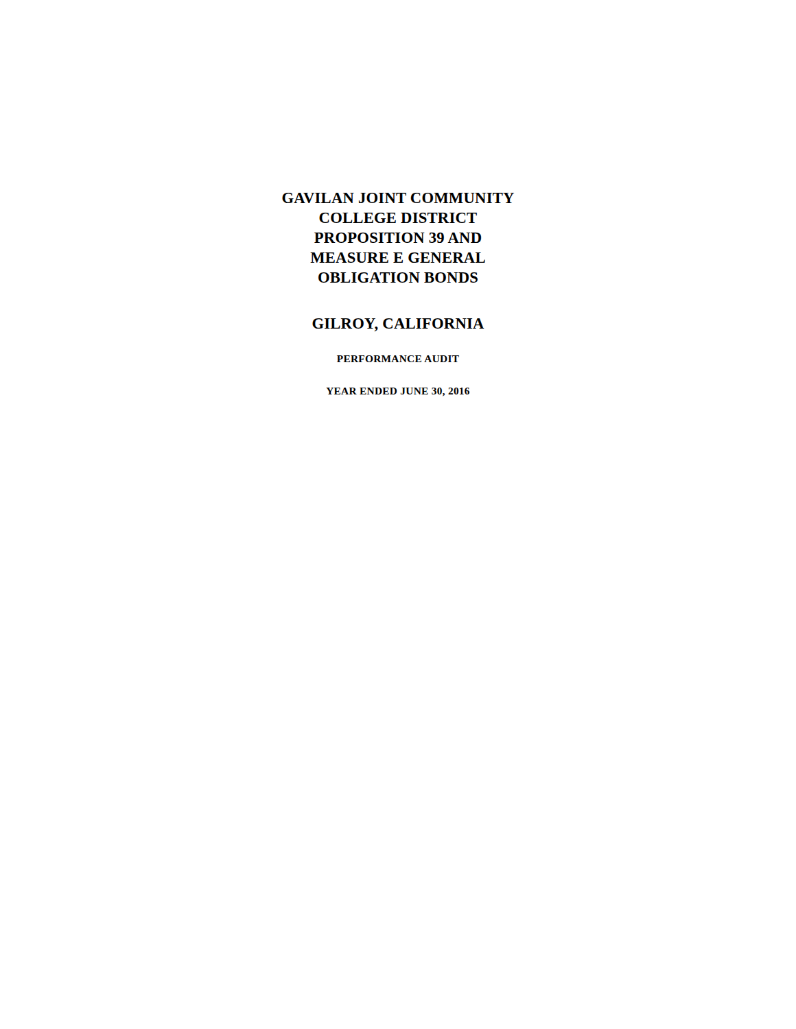GAVILAN JOINT COMMUNITY
COLLEGE DISTRICT
PROPOSITION 39 AND
MEASURE E GENERAL
OBLIGATION BONDS
GILROY, CALIFORNIA
PERFORMANCE AUDIT
YEAR ENDED JUNE 30, 2016